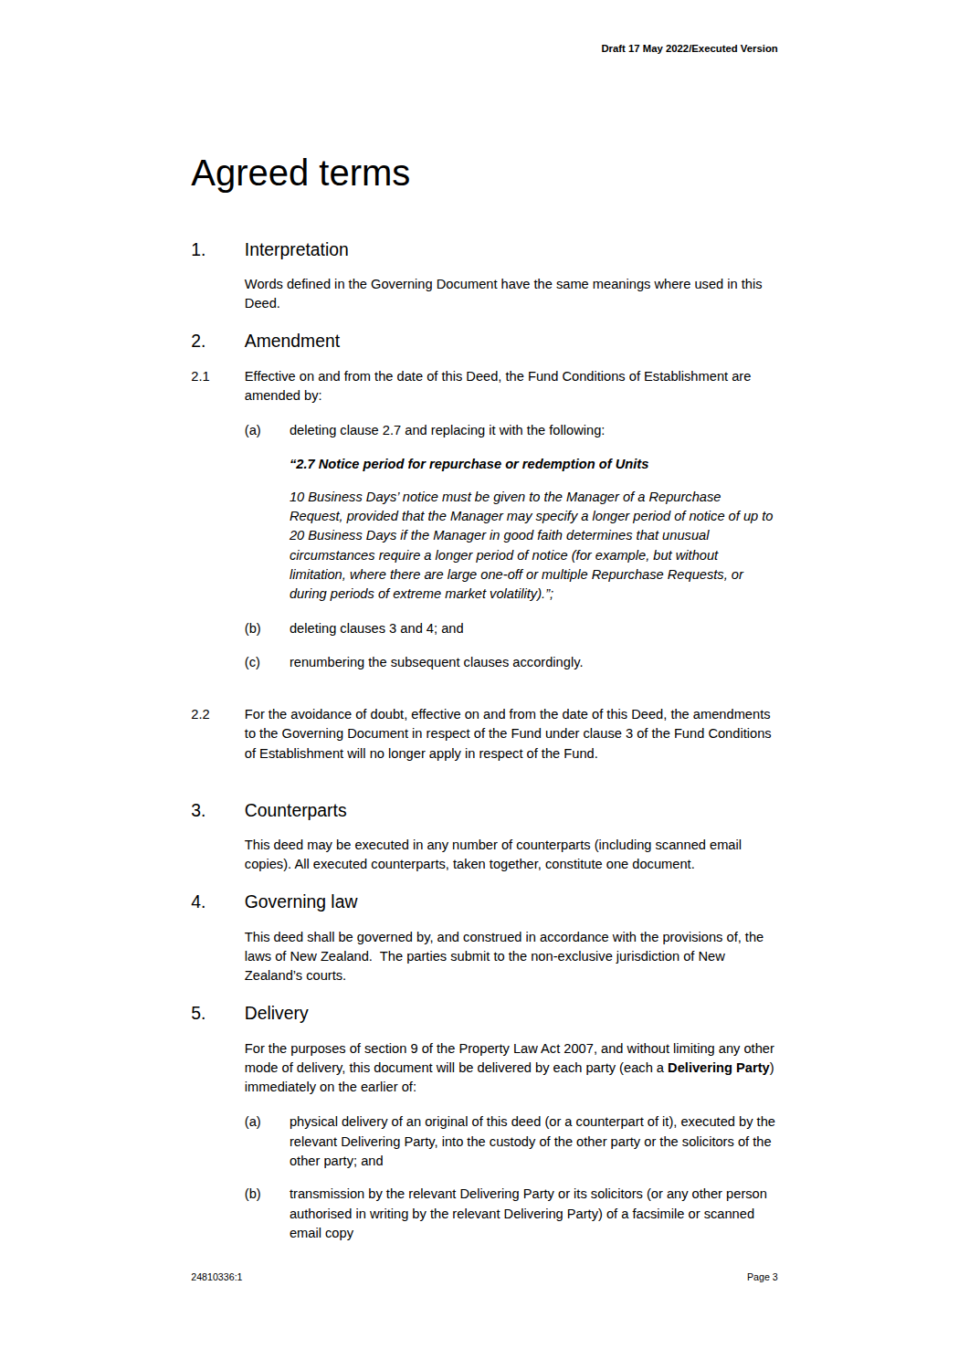Draft 17 May 2022/Executed Version
Agreed terms
1. Interpretation
Words defined in the Governing Document have the same meanings where used in this Deed.
2. Amendment
2.1
Effective on and from the date of this Deed, the Fund Conditions of Establishment are amended by:
(a)
deleting clause 2.7 and replacing it with the following:
“2.7 Notice period for repurchase or redemption of Units
10 Business Days’ notice must be given to the Manager of a Repurchase Request, provided that the Manager may specify a longer period of notice of up to 20 Business Days if the Manager in good faith determines that unusual circumstances require a longer period of notice (for example, but without limitation, where there are large one-off or multiple Repurchase Requests, or during periods of extreme market volatility).”;
(b)
deleting clauses 3 and 4; and
(c)
renumbering the subsequent clauses accordingly.
2.2
For the avoidance of doubt, effective on and from the date of this Deed, the amendments to the Governing Document in respect of the Fund under clause 3 of the Fund Conditions of Establishment will no longer apply in respect of the Fund.
3. Counterparts
This deed may be executed in any number of counterparts (including scanned email copies). All executed counterparts, taken together, constitute one document.
4. Governing law
This deed shall be governed by, and construed in accordance with the provisions of, the laws of New Zealand. The parties submit to the non-exclusive jurisdiction of New Zealand’s courts.
5. Delivery
For the purposes of section 9 of the Property Law Act 2007, and without limiting any other mode of delivery, this document will be delivered by each party (each a Delivering Party) immediately on the earlier of:
(a)
physical delivery of an original of this deed (or a counterpart of it), executed by the relevant Delivering Party, into the custody of the other party or the solicitors of the other party; and
(b)
transmission by the relevant Delivering Party or its solicitors (or any other person authorised in writing by the relevant Delivering Party) of a facsimile or scanned email copy
24810336:1 Page 3